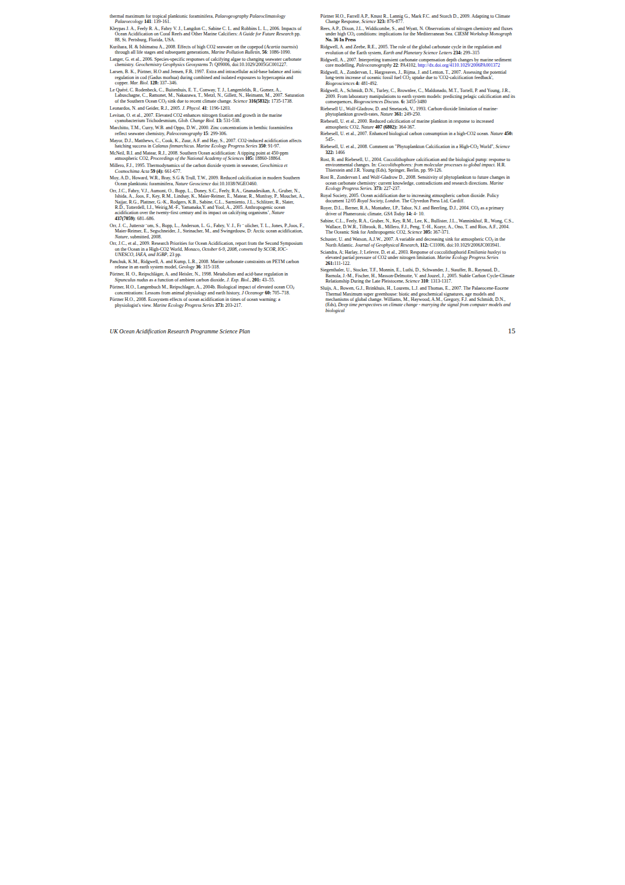thermal maximum for tropical planktonic foraminifera, Palaeogeography Palaeoclimatology Palaeoecology 141: 139-161.
Kleypas J. A., Feely R. A., Fabry V. J., Langdon C., Sabine C. L. and Robbins L. L., 2006. Impacts of Ocean Acidification on Coral Reefs and Other Marine Calcifiers: A Guide for Future Research pp. 88, St. Pertsburg, Florida, USA.
Kurihara, H. & Ishimatsu A., 2008. Effects of high CO2 seawater on the copepod (Acartia tsuensis) through all life stages and subsequent generations, Marine Pollution Bulletin, 56: 1086-1090.
Langer, G. et al., 2006. Species-specific responses of calcifying algae to changing seawater carbonate chemistry. Geochemistry Geophysics Geosystems 7: Q09006, doi:10.1029/2005GC001227.
Larsen, B. K., Pörtner, H.O and Jensen, F.B, 1997. Extra and intracellular acid-base balance and ionic regulation in cod (Gadus morhua) during combined and isolated exposures to hypercapnia and copper. Mar. Biol. 128: 337–346.
Le Quéré, C. Rodenbeck, C., Buitenhuis, E. T., Conway, T. J., Langenfelds, R., Gomez, A., Labuschagne, C., Ramonet, M., Nakazawa, T., Metzl, N., Gillett, N., Heimann, M., 2007. Saturation of the Southern Ocean CO2 sink due to recent climate change. Science 316(5832): 1735-1738.
Leonardos, N. and Geider, R.J., 2005. J. Phycol. 41: 1196-1203.
Levitan, O. et al., 2007. Elevated CO2 enhances nitrogen fixation and growth in the marine cyanobacterium Trichodesmium, Glob. Change Biol. 13: 531-538.
Marchitto, T.M., Curry, W.B. and Oppo, D.W., 2000. Zinc concentrations in benthic foraminifera reflect seawater chemistry, Paleoceanography 15: 299-306.
Mayor, D.J., Matthews, C., Cook, K., Zuur, A.F. and Hay, S., 2007. CO2-induced acidification affects hatching success in Calanus finmarchicus. Marine Ecology Progress Series 350: 91-97.
McNeil, B.I. and Matear, R.J., 2008. Southern Ocean acidification: A tipping point at 450-ppm atmospheric CO2, Proceedings of the National Academy of Sciences 105: 18860-18864.
Millero, F.J., 1995. Thermodynamics of the carbon dioxide system in seawater, Geochimica et Cosmochima Acta 59 (4): 661-677.
Moy, A.D., Howard, W.R., Bray, S.G & Trull, T.W., 2009. Reduced calcification in modern Southern Ocean planktonic foraminifera, Nature Geoscience doi:10.1038/NGEO460.
Orr, J.C., Fabry, V.J., Aumont, O., Bopp, L., Doney, S.C., Feely, R.A., Gnanadesikan, A., Gruber, N., Ishida, A., Joos, F., Key, R.M., Lindsay, K., Maier-Reimer, E., Matear, R., Monfray, P., Mouchet, A., Najjar, R.G., Plattner, G.-K., Rodgers, K.B., Sabine, C.L., Sarmiento, J.L., Schlitzer, R., Slater, R.D., Totterdell, I.J., Weirig,M.-F., Yamanaka,Y. and Yool, A., 2005. Anthropogenic ocean acidification over the twenty-first century and its impact on calcifying organisms’, Nature 437(7059): 681–686.
Orr, J. C., Jutterstr ¨om, S., Bopp, L., Anderson, L. G., Fabry, V. J., Fr ¨ olicher, T. L., Jones, P.,Joos, F., Maier-Reimer, E., Segschneider, J., Steinacher, M., and Swingedouw, D: Arctic ocean acidification, Nature, submitted, 2008.
Orr, J.C., et al., 2009. Research Priorities for Ocean Acidification, report from the Second Symposium on the Ocean in a High-CO2 World, Monaco, October 6-9, 2008, convened by SCOR, IOC-UNESCO, IAEA, and IGBP, 23 pp.
Panchuk, K.M., Ridgwell, A. and Kump, L.R., 2008. Marine carbonate constraints on PETM carbon release in an earth system model, Geology 36: 315-318.
Pörtner, H. O., Reipschläger, A. and Heisler, N., 1998. Metabolism and acid-base regulation in Sipunculus nudus as a function of ambient carbon dioxide, J. Exp. Biol., 201: 43–55.
Pörtner, H.O., Langenbuch M., Reipschlager, A., 2004b. Biological impact of elevated ocean CO2 concentrations: Lessons from animal physiology and earth history, J Oceanogr 60: 705–718.
Pörtner H.O., 2008. Ecosystem effects of ocean acidification in times of ocean warming: a physiologist's view. Marine Ecology Progress Series 373: 203-217.
Pörtner H.O., Farrell A.P., Knust R., Lannig G., Mark F.C. and Storch D., 2009. Adapting to Climate Change Response, Science 323: 876-877.
Rees, A.P., Dixon, J.L., Widdicombe, S., and Wyatt, N. Observations of nitrogen chemistry and fluxes under high CO2 conditions: implications for the Mediterranean Sea. CIESM Workshop Monograph No. 36 In Press
Ridgwell, A. and Zeebe, R.E., 2005. The role of the global carbonate cycle in the regulation and evolution of the Earth system, Earth and Planetary Science Letters 234: 299–315
Ridgwell, A., 2007. Interpreting transient carbonate compensation depth changes by marine sediment core modelling, Paleoceanography 22: PA4102, http://dx.doi.org/4110.1029/2006PA001372
Ridgwell, A., Zondervan, I., Hargreaves, J., Bijma, J. and Lenton, T., 2007. Assessing the potential long-term increase of oceanic fossil fuel CO2 uptake due to 'CO2-calcification feedback', Biogeosciences 4: 481-492.
Ridgwell, A., Schmidt, D.N., Turley, C., Brownlee, C., Maldonado, M.T., Tortell, P. and Young, J.R., 2009. From laboratory manipulations to earth system models: predicting pelagic calcification and its consequences, Biogeosciences Discuss. 6: 3455-3480
Riebesell U., Wolf-Gladrow, D. and Smetacek, V., 1993. Carbon-dioxide limitation of marine-phytoplankton growth-rates, Nature 361: 249-250.
Riebesell, U. et al., 2000. Reduced calcification of marine plankton in response to increased atmospheric CO2, Nature 407 (6802): 364-367.
Riebesell, U. et al., 2007. Enhanced biological carbon consumption in a high-CO2 ocean. Nature 450: 545-.
Riebesell, U. et al., 2008. Comment on "Phytoplankton Calcification in a High-CO2 World", Science 322: 1466
Rost, B. and Riebesell, U., 2004. Coccolithophore calcification and the biological pump: response to environmental changes. In: Coccolithophores: from molecular processes to global impact. H.R. Thierstein and J.R. Young (Eds), Springer, Berlin, pp. 99-126.
Rost B., Zondervan I. and Wolf-Gladrow D., 2008. Sensitivity of phytoplankton to future changes in ocean carbonate chemistry: current knowledge, contradictions and research directions. Marine Ecology Progress Series. 373: 227-237.
Royal Society, 2005. Ocean acidification due to increasing atmospheric carbon dioxide. Policy document 12/05 Royal Society, London. The Clyvedon Press Ltd, Cardiff.
Royer, D.L., Berner, R.A., Montañez, I.P., Tabor, N.J. and Beerling, D.J., 2004. CO2 as a primary driver of Phanerozoic climate, GSA Today 14: 4- 10.
Sabine, C.L., Feely, R.A., Gruber, N., Key, R.M., Lee, K., Bullister, J.L., Wanninkhof, R., Wong, C.S., Wallace, D.W.R., Tilbrook, B., Millero, F.J., Peng, T.-H., Kozyr, A., Ono, T. and Rios, A.F., 2004. The Oceanic Sink for Anthropogenic CO2, Science 305: 367-371.
Schuster, U. and Watson, A.J.W., 2007. A variable and decreasing sink for atmospheric CO2 in the North Atlantic. Journal of Geophysical Research, 112: C11006, doi:10.1029/2006JC003941.
Sciandra, A; Harlay, J; Lefevre, D, et al., 2003. Response of coccolithophorid Emiliania huxleyi to elevated partial pressure of CO2 under nitrogen limitation. Marine Ecology Progress Series 261: 111-122.
Siegenthaler, U., Stocker, T.F., Monnin, E., Luthi, D., Schwander, J., Stauffer, B., Raynaud, D., Barnola, J.-M., Fischer, H., Masson-Delmotte, V. and Jouzel, J., 2005. Stable Carbon Cycle-Climate Relationship During the Late Pleistocene, Science 310: 1313-1317.
Sluijs, A., Bowen, G.J., Brinkhuis, H., Lourens, L.J. and Thomas, E., 2007. The Palaeocene-Eocene Thermal Maximum super greenhouse: biotic and geochemical signatures, age models and mechanisms of global change. Williams, M., Haywood, A.M., Gregory, F.J. and Schmidt, D.N., (Eds), Deep time perspectives on climate change - marrying the signal from computer models and biological
UK Ocean Acidification Research Programme Science Plan
15